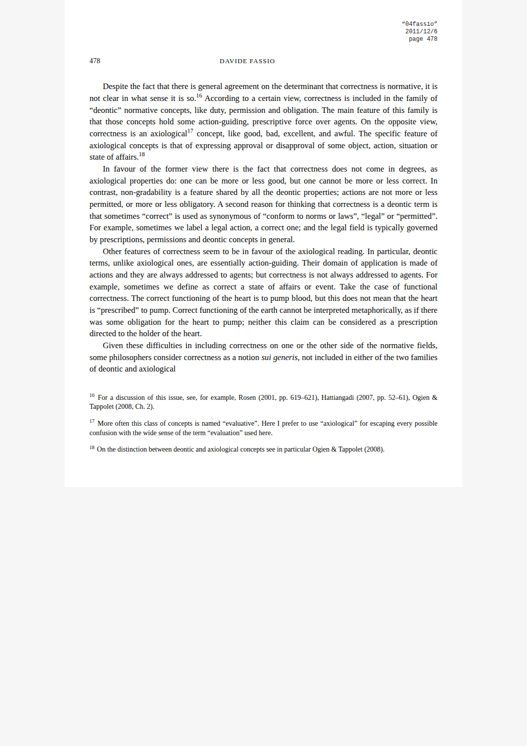“04fassio” 2011/12/6 page 478
478 Davide Fassio
Despite the fact that there is general agreement on the determinant that correctness is normative, it is not clear in what sense it is so.16 According to a certain view, correctness is included in the family of “deontic” normative concepts, like duty, permission and obligation. The main feature of this family is that those concepts hold some action-guiding, prescriptive force over agents. On the opposite view, correctness is an axiological17 concept, like good, bad, excellent, and awful. The specific feature of axiological concepts is that of expressing approval or disapproval of some object, action, situation or state of affairs.18
In favour of the former view there is the fact that correctness does not come in degrees, as axiological properties do: one can be more or less good, but one cannot be more or less correct. In contrast, non-gradability is a feature shared by all the deontic properties; actions are not more or less permitted, or more or less obligatory. A second reason for thinking that correctness is a deontic term is that sometimes “correct” is used as synonymous of “conform to norms or laws”, “legal” or “permitted”. For example, sometimes we label a legal action, a correct one; and the legal field is typically governed by prescriptions, permissions and deontic concepts in general.
Other features of correctness seem to be in favour of the axiological reading. In particular, deontic terms, unlike axiological ones, are essentially action-guiding. Their domain of application is made of actions and they are always addressed to agents; but correctness is not always addressed to agents. For example, sometimes we define as correct a state of affairs or event. Take the case of functional correctness. The correct functioning of the heart is to pump blood, but this does not mean that the heart is “prescribed” to pump. Correct functioning of the earth cannot be interpreted metaphorically, as if there was some obligation for the heart to pump; neither this claim can be considered as a prescription directed to the holder of the heart.
Given these difficulties in including correctness on one or the other side of the normative fields, some philosophers consider correctness as a notion sui generis, not included in either of the two families of deontic and axiological
16 For a discussion of this issue, see, for example, Rosen (2001, pp. 619–621), Hattiangadi (2007, pp. 52–61), Ogien & Tappolet (2008, Ch. 2).
17 More often this class of concepts is named “evaluative”. Here I prefer to use “axiological” for escaping every possible confusion with the wide sense of the term “evaluation” used here.
18 On the distinction between deontic and axiological concepts see in particular Ogien & Tappolet (2008).